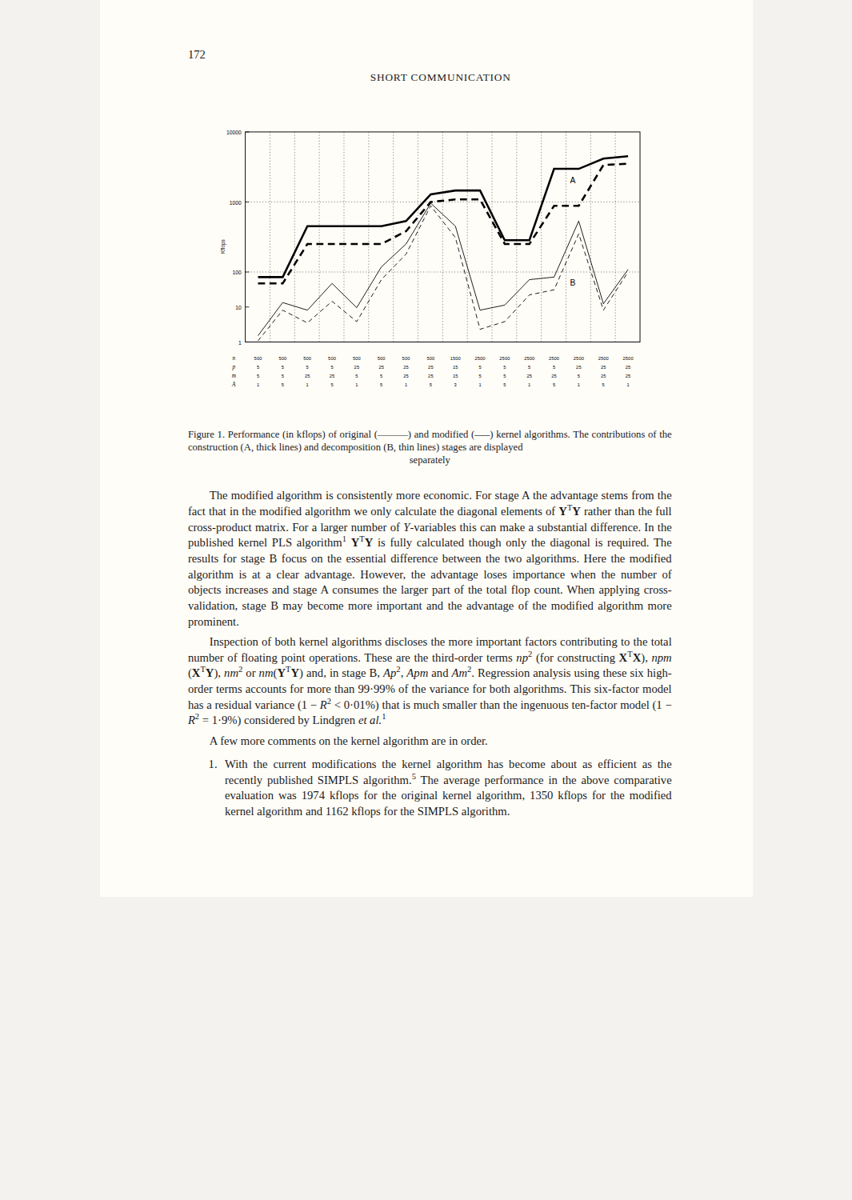172
SHORT COMMUNICATION
10000 1000 100 10 1 Kflops A B n p m A 500 500 500 500 500 500 500 500 1500 2500 2500 2500 2500 2500 2500 2500 5 5 5 5 25 25 25 25 15 5 5 5 5 25 25 25 5 5 25 25 5 5 25 25 15 5 5 25 25 5 25 25 1 5 1 5 1 5 1 5 3 1 5 1 5 1 5 1
Figure 1. Performance (in kflops) of original (———) and modified (–––) kernel algorithms. The contributions of the construction (A, thick lines) and decomposition (B, thin lines) stages are displayed separately
The modified algorithm is consistently more economic. For stage A the advantage stems from the fact that in the modified algorithm we only calculate the diagonal elements of YTY rather than the full cross-product matrix. For a larger number of Y-variables this can make a substantial difference. In the published kernel PLS algorithm1 YTY is fully calculated though only the diagonal is required. The results for stage B focus on the essential difference between the two algorithms. Here the modified algorithm is at a clear advantage. However, the advantage loses importance when the number of objects increases and stage A consumes the larger part of the total flop count. When applying cross-validation, stage B may become more important and the advantage of the modified algorithm more prominent.
Inspection of both kernel algorithms discloses the more important factors contributing to the total number of floating point operations. These are the third-order terms np2 (for constructing XTX), npm (XTY), nm2 or nm(YTY) and, in stage B, Ap2, Apm and Am2. Regression analysis using these six high-order terms accounts for more than 99·99% of the variance for both algorithms. This six-factor model has a residual variance (1 − R2 < 0·01%) that is much smaller than the ingenuous ten-factor model (1 − R2 = 1·9%) considered by Lindgren et al.1
A few more comments on the kernel algorithm are in order.
With the current modifications the kernel algorithm has become about as efficient as the recently published SIMPLS algorithm.5 The average performance in the above comparative evaluation was 1974 kflops for the original kernel algorithm, 1350 kflops for the modified kernel algorithm and 1162 kflops for the SIMPLS algorithm.